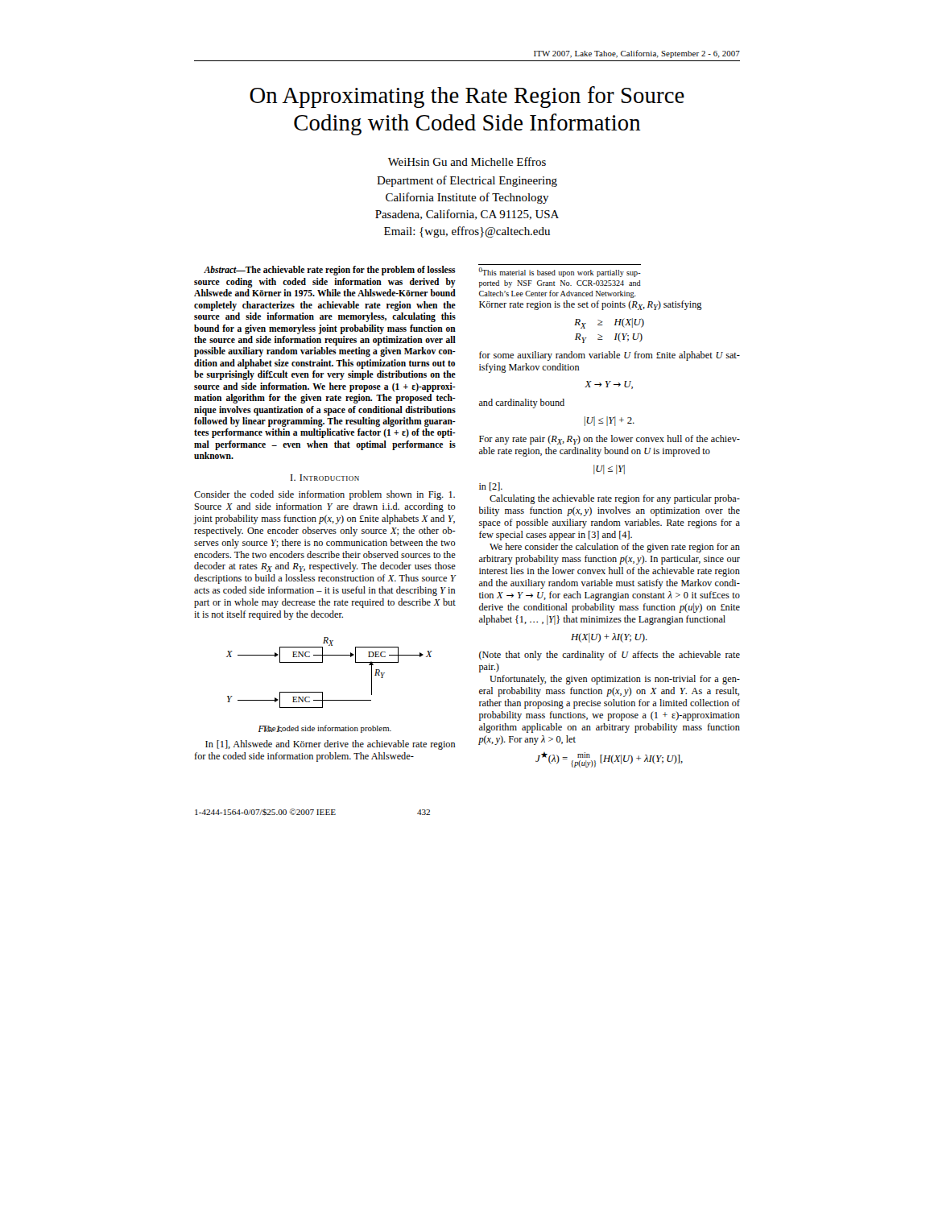ITW 2007, Lake Tahoe, California, September 2 - 6, 2007
On Approximating the Rate Region for Source
Coding with Coded Side Information
WeiHsin Gu and Michelle Effros
Department of Electrical Engineering
California Institute of Technology
Pasadena, California, CA 91125, USA
Email: {wgu, effros}@caltech.edu
Abstract—The achievable rate region for the problem of lossless source coding with coded side information was derived by Ahlswede and Körner in 1975. While the Ahlswede-Körner bound completely characterizes the achievable rate region when the source and side information are memoryless, calculating this bound for a given memoryless joint probability mass function on the source and side information requires an optimization over all possible auxiliary random variables meeting a given Markov condition and alphabet size constraint. This optimization turns out to be surprisingly dif£cult even for very simple distributions on the source and side information. We here propose a (1 + ε)-approximation algorithm for the given rate region. The proposed technique involves quantization of a space of conditional distributions followed by linear programming. The resulting algorithm guarantees performance within a multiplicative factor (1 + ε) of the optimal performance – even when that optimal performance is unknown.
I. Introduction
Consider the coded side information problem shown in Fig. 1. Source X and side information Y are drawn i.i.d. according to joint probability mass function p(x, y) on £nite alphabets X and Y, respectively. One encoder observes only source X; the other observes only source Y; there is no communication between the two encoders. The two encoders describe their observed sources to the decoder at rates RX and RY, respectively. The decoder uses those descriptions to build a lossless reconstruction of X. Thus source Y acts as coded side information – it is useful in that describing Y in part or in whole may decrease the rate required to describe X but it is not itself required by the decoder.
X
ENC
RX
DEC
X RY
Y
ENC
Fig. 1. The coded side information problem.
In [1], Ahlswede and Körner derive the achievable rate region for the coded side information problem. The Ahlswede-
0This material is based upon work partially supported by NSF Grant No. CCR-0325324 and Caltech’s Lee Center for Advanced Networking.
Körner rate region is the set of points (RX, RY) satisfying
| R X | ≥ | H ( X / U ) |
| R Y | ≥ | I ( Y ; U ) |
for some auxiliary random variable U from £nite alphabet U satisfying Markov condition
X → Y → U,
and cardinality bound
|U| ≤ |Y| + 2.
For any rate pair (RX, RY) on the lower convex hull of the achievable rate region, the cardinality bound on U is improved to
|U| ≤ |Y|
in [2].
Calculating the achievable rate region for any particular probability mass function p(x, y) involves an optimization over the space of possible auxiliary random variables. Rate regions for a few special cases appear in [3] and [4].
We here consider the calculation of the given rate region for an arbitrary probability mass function p(x, y). In particular, since our interest lies in the lower convex hull of the achievable rate region and the auxiliary random variable must satisfy the Markov condition X → Y → U, for each Lagrangian constant λ > 0 it suf£ces to derive the conditional probability mass function p(u|y) on £nite alphabet {1, … , |Y|} that minimizes the Lagrangian functional
H(X|U) + λI(Y; U).
(Note that only the cardinality of U affects the achievable rate pair.)
Unfortunately, the given optimization is non-trivial for a general probability mass function p(x, y) on X and Y. As a result, rather than proposing a precise solution for a limited collection of probability mass functions, we propose a (1 + ε)-approximation algorithm applicable on an arbitrary probability mass function p(x, y). For any λ > 0, let
J★(λ) = min
{p(u|y)} [H(X|U) + λI(Y; U)],
1-4244-1564-0/07/$25.00 ©2007 IEEE 432